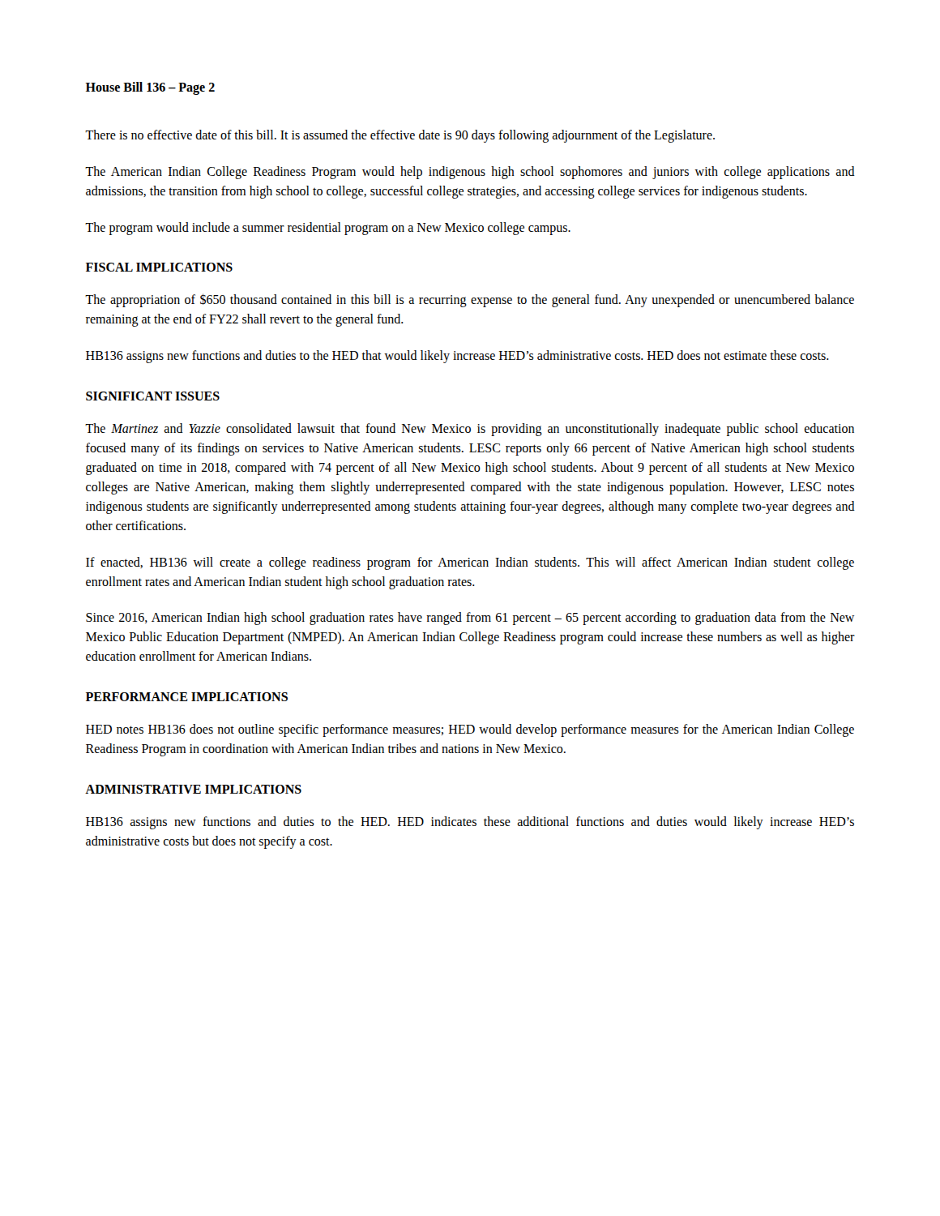House Bill 136 – Page 2
There is no effective date of this bill. It is assumed the effective date is 90 days following adjournment of the Legislature.
The American Indian College Readiness Program would help indigenous high school sophomores and juniors with college applications and admissions, the transition from high school to college, successful college strategies, and accessing college services for indigenous students.
The program would include a summer residential program on a New Mexico college campus.
Fiscal Implications
The appropriation of $650 thousand contained in this bill is a recurring expense to the general fund. Any unexpended or unencumbered balance remaining at the end of FY22 shall revert to the general fund.
HB136 assigns new functions and duties to the HED that would likely increase HED’s administrative costs. HED does not estimate these costs.
Significant Issues
The Martinez and Yazzie consolidated lawsuit that found New Mexico is providing an unconstitutionally inadequate public school education focused many of its findings on services to Native American students. LESC reports only 66 percent of Native American high school students graduated on time in 2018, compared with 74 percent of all New Mexico high school students. About 9 percent of all students at New Mexico colleges are Native American, making them slightly underrepresented compared with the state indigenous population. However, LESC notes indigenous students are significantly underrepresented among students attaining four-year degrees, although many complete two-year degrees and other certifications.
If enacted, HB136 will create a college readiness program for American Indian students. This will affect American Indian student college enrollment rates and American Indian student high school graduation rates.
Since 2016, American Indian high school graduation rates have ranged from 61 percent – 65 percent according to graduation data from the New Mexico Public Education Department (NMPED). An American Indian College Readiness program could increase these numbers as well as higher education enrollment for American Indians.
Performance Implications
HED notes HB136 does not outline specific performance measures; HED would develop performance measures for the American Indian College Readiness Program in coordination with American Indian tribes and nations in New Mexico.
Administrative Implications
HB136 assigns new functions and duties to the HED. HED indicates these additional functions and duties would likely increase HED’s administrative costs but does not specify a cost.